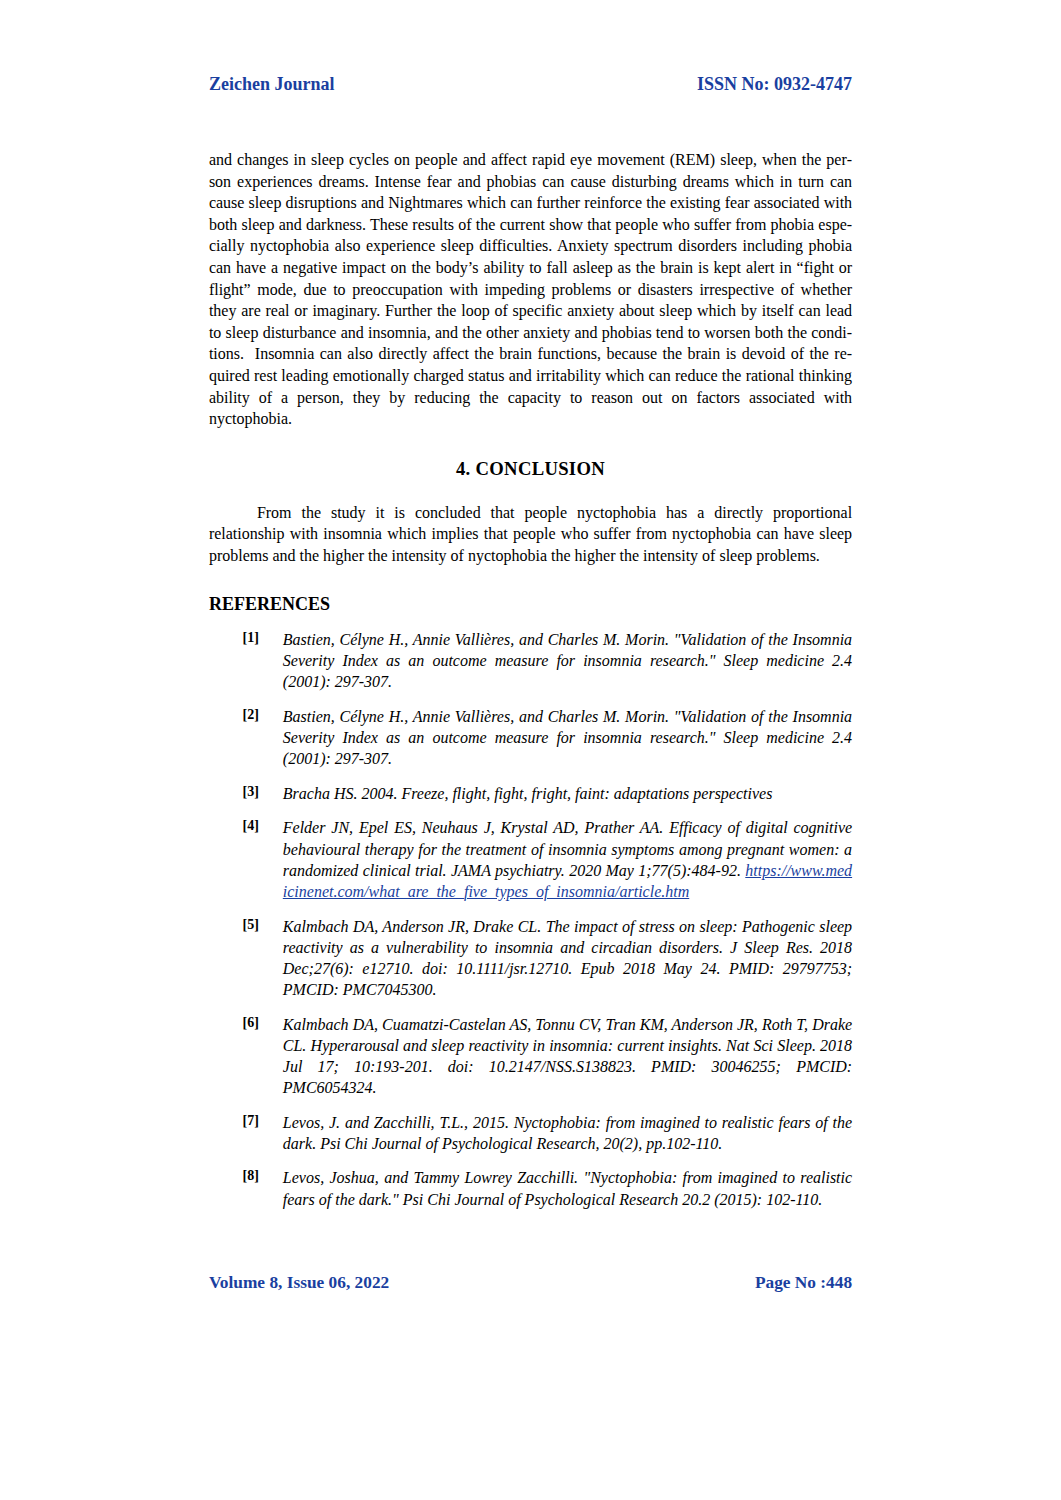Zeichen Journal ISSN No: 0932-4747
and changes in sleep cycles on people and affect rapid eye movement (REM) sleep, when the person experiences dreams. Intense fear and phobias can cause disturbing dreams which in turn can cause sleep disruptions and Nightmares which can further reinforce the existing fear associated with both sleep and darkness. These results of the current show that people who suffer from phobia especially nyctophobia also experience sleep difficulties. Anxiety spectrum disorders including phobia can have a negative impact on the body’s ability to fall asleep as the brain is kept alert in “fight or flight” mode, due to preoccupation with impeding problems or disasters irrespective of whether they are real or imaginary. Further the loop of specific anxiety about sleep which by itself can lead to sleep disturbance and insomnia, and the other anxiety and phobias tend to worsen both the conditions. Insomnia can also directly affect the brain functions, because the brain is devoid of the required rest leading emotionally charged status and irritability which can reduce the rational thinking ability of a person, they by reducing the capacity to reason out on factors associated with nyctophobia.
4. CONCLUSION
From the study it is concluded that people nyctophobia has a directly proportional relationship with insomnia which implies that people who suffer from nyctophobia can have sleep problems and the higher the intensity of nyctophobia the higher the intensity of sleep problems.
REFERENCES
Bastien, Célyne H., Annie Vallières, and Charles M. Morin. "Validation of the Insomnia Severity Index as an outcome measure for insomnia research." Sleep medicine 2.4 (2001): 297-307.
Bastien, Célyne H., Annie Vallières, and Charles M. Morin. "Validation of the Insomnia Severity Index as an outcome measure for insomnia research." Sleep medicine 2.4 (2001): 297-307.
Bracha HS. 2004. Freeze, flight, fight, fright, faint: adaptations perspectives
Felder JN, Epel ES, Neuhaus J, Krystal AD, Prather AA. Efficacy of digital cognitive behavioural therapy for the treatment of insomnia symptoms among pregnant women: a randomized clinical trial. JAMA psychiatry. 2020 May 1;77(5):484-92. https://www.medicinenet.com/what_are_the_five_types_of_insomnia/article.htm
Kalmbach DA, Anderson JR, Drake CL. The impact of stress on sleep: Pathogenic sleep reactivity as a vulnerability to insomnia and circadian disorders. J Sleep Res. 2018 Dec;27(6): e12710. doi: 10.1111/jsr.12710. Epub 2018 May 24. PMID: 29797753; PMCID: PMC7045300.
Kalmbach DA, Cuamatzi-Castelan AS, Tonnu CV, Tran KM, Anderson JR, Roth T, Drake CL. Hyperarousal and sleep reactivity in insomnia: current insights. Nat Sci Sleep. 2018 Jul 17; 10:193-201. doi: 10.2147/NSS.S138823. PMID: 30046255; PMCID: PMC6054324.
Levos, J. and Zacchilli, T.L., 2015. Nyctophobia: from imagined to realistic fears of the dark. Psi Chi Journal of Psychological Research, 20(2), pp.102-110.
Levos, Joshua, and Tammy Lowrey Zacchilli. "Nyctophobia: from imagined to realistic fears of the dark." Psi Chi Journal of Psychological Research 20.2 (2015): 102-110.
Volume 8, Issue 06, 2022 Page No :448